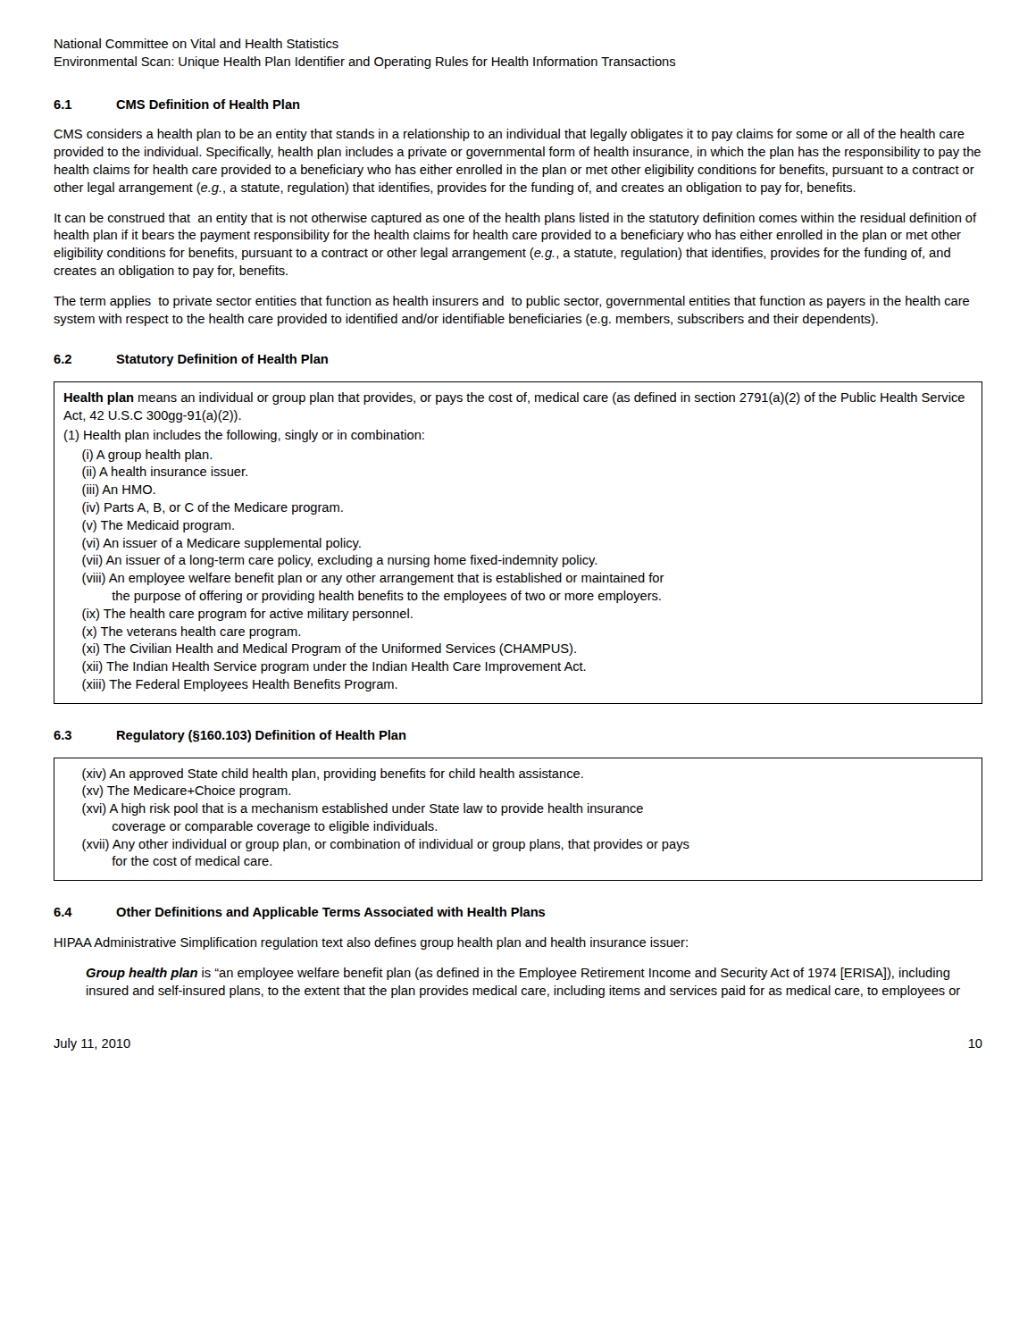National Committee on Vital and Health Statistics
Environmental Scan: Unique Health Plan Identifier and Operating Rules for Health Information Transactions
6.1 CMS Definition of Health Plan
CMS considers a health plan to be an entity that stands in a relationship to an individual that legally obligates it to pay claims for some or all of the health care provided to the individual. Specifically, health plan includes a private or governmental form of health insurance, in which the plan has the responsibility to pay the health claims for health care provided to a beneficiary who has either enrolled in the plan or met other eligibility conditions for benefits, pursuant to a contract or other legal arrangement (e.g., a statute, regulation) that identifies, provides for the funding of, and creates an obligation to pay for, benefits.
It can be construed that an entity that is not otherwise captured as one of the health plans listed in the statutory definition comes within the residual definition of health plan if it bears the payment responsibility for the health claims for health care provided to a beneficiary who has either enrolled in the plan or met other eligibility conditions for benefits, pursuant to a contract or other legal arrangement (e.g., a statute, regulation) that identifies, provides for the funding of, and creates an obligation to pay for, benefits.
The term applies to private sector entities that function as health insurers and to public sector, governmental entities that function as payers in the health care system with respect to the health care provided to identified and/or identifiable beneficiaries (e.g. members, subscribers and their dependents).
6.2 Statutory Definition of Health Plan
Health plan means an individual or group plan that provides, or pays the cost of, medical care (as defined in section 2791(a)(2) of the Public Health Service Act, 42 U.S.C 300gg-91(a)(2)).
(1) Health plan includes the following, singly or in combination:
(i) A group health plan.
(ii) A health insurance issuer.
(iii) An HMO.
(iv) Parts A, B, or C of the Medicare program.
(v) The Medicaid program.
(vi) An issuer of a Medicare supplemental policy.
(vii) An issuer of a long-term care policy, excluding a nursing home fixed-indemnity policy.
(viii) An employee welfare benefit plan or any other arrangement that is established or maintained for
the purpose of offering or providing health benefits to the employees of two or more employers.
(ix) The health care program for active military personnel.
(x) The veterans health care program.
(xi) The Civilian Health and Medical Program of the Uniformed Services (CHAMPUS).
(xii) The Indian Health Service program under the Indian Health Care Improvement Act.
(xiii) The Federal Employees Health Benefits Program.
6.3 Regulatory (§160.103) Definition of Health Plan
(xiv) An approved State child health plan, providing benefits for child health assistance.
(xv) The Medicare+Choice program.
(xvi) A high risk pool that is a mechanism established under State law to provide health insurance
coverage or comparable coverage to eligible individuals.
(xvii) Any other individual or group plan, or combination of individual or group plans, that provides or pays
for the cost of medical care.
6.4 Other Definitions and Applicable Terms Associated with Health Plans
HIPAA Administrative Simplification regulation text also defines group health plan and health insurance issuer:
Group health plan is “an employee welfare benefit plan (as defined in the Employee Retirement Income and Security Act of 1974 [ERISA]), including insured and self-insured plans, to the extent that the plan provides medical care, including items and services paid for as medical care, to employees or
July 11, 2010 10